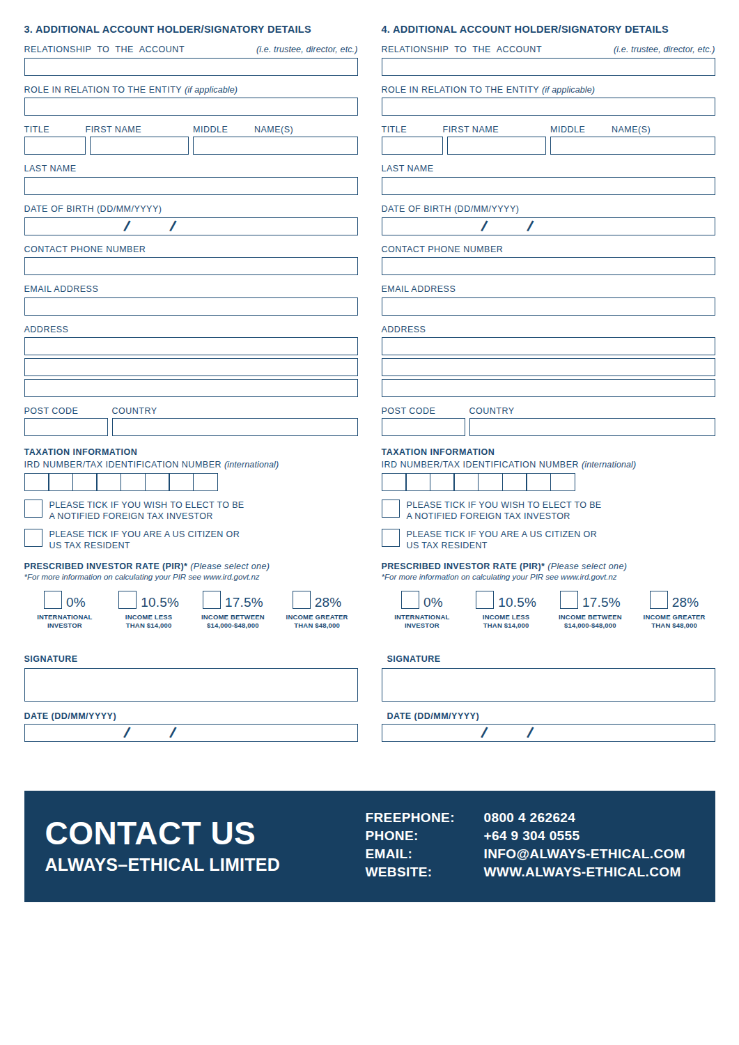3. Additional Account Holder/Signatory Details
Relationship to the account(i.e. trustee, director, etc.)
Role in relation to the entity (if applicable)
Title First name Middle Name(s)
Last name
Date of birth (DD/MM/YYYY)
/ /
Contact phone number
Email address
Address
Post code Country
Taxation information
IRD number/Tax identification number (international)
Please tick if you wish to elect to be
a notified foreign tax investor
Please tick if you are a US citizen or
US tax resident
Prescribed investor rate (PIR)* (Please select one)
*For more information on calculating your PIR see www.ird.govt.nz
0%
International
investor
10.5%
Income less
than $14,000
17.5%
Income between
$14,000-$48,000
28%
Income greater
than $48,000
Signature
Date (DD/MM/YYYY)
/ /
4. Additional Account Holder/Signatory Details
Relationship to the account(i.e. trustee, director, etc.)
Role in relation to the entity (if applicable)
Title First name Middle Name(s)
Last name
Date of birth (DD/MM/YYYY)
/ /
Contact phone number
Email address
Address
Post code Country
Taxation information
IRD number/Tax identification number (international)
Please tick if you wish to elect to be
a notified foreign tax investor
Please tick if you are a US citizen or
US tax resident
Prescribed investor rate (PIR)* (Please select one)
*For more information on calculating your PIR see www.ird.govt.nz
0%
International
investor
10.5%
Income less
than $14,000
17.5%
Income between
$14,000-$48,000
28%
Income greater
than $48,000
Signature
Date (DD/MM/YYYY)
/ /
CONTACT US
ALWAYS–ETHICAL LIMITED
| FREEPHONE: | 0800 4 262624 |
| PHONE: | +64 9 304 0555 |
| EMAIL: | INFO@ALWAYS-ETHICAL.COM |
| WEBSITE: | WWW.ALWAYS-ETHICAL.COM |